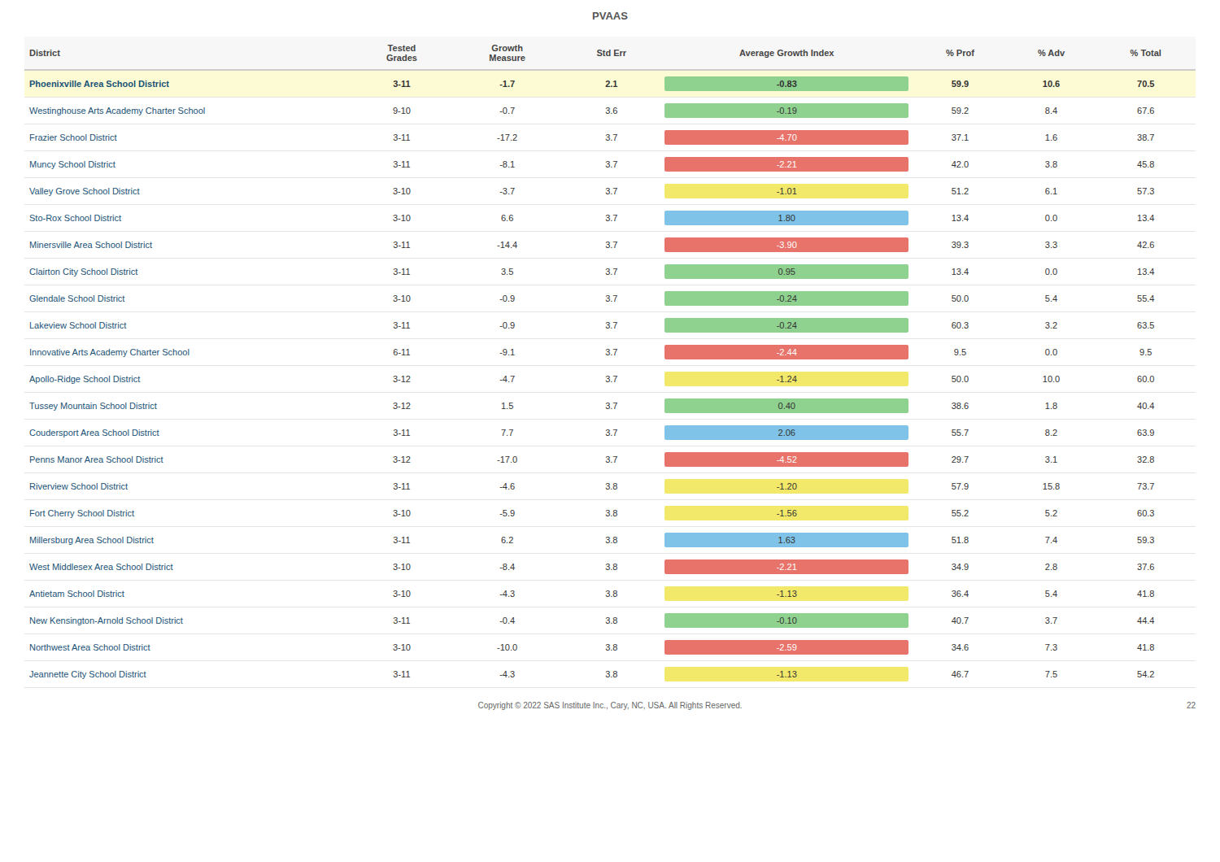PVAAS
| District | Tested Grades | Growth Measure | Std Err | Average Growth Index | % Prof | % Adv | % Total |
| --- | --- | --- | --- | --- | --- | --- | --- |
| Phoenixville Area School District | 3-11 | -1.7 | 2.1 | -0.83 | 59.9 | 10.6 | 70.5 |
| Westinghouse Arts Academy Charter School | 9-10 | -0.7 | 3.6 | -0.19 | 59.2 | 8.4 | 67.6 |
| Frazier School District | 3-11 | -17.2 | 3.7 | -4.70 | 37.1 | 1.6 | 38.7 |
| Muncy School District | 3-11 | -8.1 | 3.7 | -2.21 | 42.0 | 3.8 | 45.8 |
| Valley Grove School District | 3-10 | -3.7 | 3.7 | -1.01 | 51.2 | 6.1 | 57.3 |
| Sto-Rox School District | 3-10 | 6.6 | 3.7 | 1.80 | 13.4 | 0.0 | 13.4 |
| Minersville Area School District | 3-11 | -14.4 | 3.7 | -3.90 | 39.3 | 3.3 | 42.6 |
| Clairton City School District | 3-11 | 3.5 | 3.7 | 0.95 | 13.4 | 0.0 | 13.4 |
| Glendale School District | 3-10 | -0.9 | 3.7 | -0.24 | 50.0 | 5.4 | 55.4 |
| Lakeview School District | 3-11 | -0.9 | 3.7 | -0.24 | 60.3 | 3.2 | 63.5 |
| Innovative Arts Academy Charter School | 6-11 | -9.1 | 3.7 | -2.44 | 9.5 | 0.0 | 9.5 |
| Apollo-Ridge School District | 3-12 | -4.7 | 3.7 | -1.24 | 50.0 | 10.0 | 60.0 |
| Tussey Mountain School District | 3-12 | 1.5 | 3.7 | 0.40 | 38.6 | 1.8 | 40.4 |
| Coudersport Area School District | 3-11 | 7.7 | 3.7 | 2.06 | 55.7 | 8.2 | 63.9 |
| Penns Manor Area School District | 3-12 | -17.0 | 3.7 | -4.52 | 29.7 | 3.1 | 32.8 |
| Riverview School District | 3-11 | -4.6 | 3.8 | -1.20 | 57.9 | 15.8 | 73.7 |
| Fort Cherry School District | 3-10 | -5.9 | 3.8 | -1.56 | 55.2 | 5.2 | 60.3 |
| Millersburg Area School District | 3-11 | 6.2 | 3.8 | 1.63 | 51.8 | 7.4 | 59.3 |
| West Middlesex Area School District | 3-10 | -8.4 | 3.8 | -2.21 | 34.9 | 2.8 | 37.6 |
| Antietam School District | 3-10 | -4.3 | 3.8 | -1.13 | 36.4 | 5.4 | 41.8 |
| New Kensington-Arnold School District | 3-11 | -0.4 | 3.8 | -0.10 | 40.7 | 3.7 | 44.4 |
| Northwest Area School District | 3-10 | -10.0 | 3.8 | -2.59 | 34.6 | 7.3 | 41.8 |
| Jeannette City School District | 3-11 | -4.3 | 3.8 | -1.13 | 46.7 | 7.5 | 54.2 |
Copyright © 2022 SAS Institute Inc., Cary, NC, USA. All Rights Reserved. 22